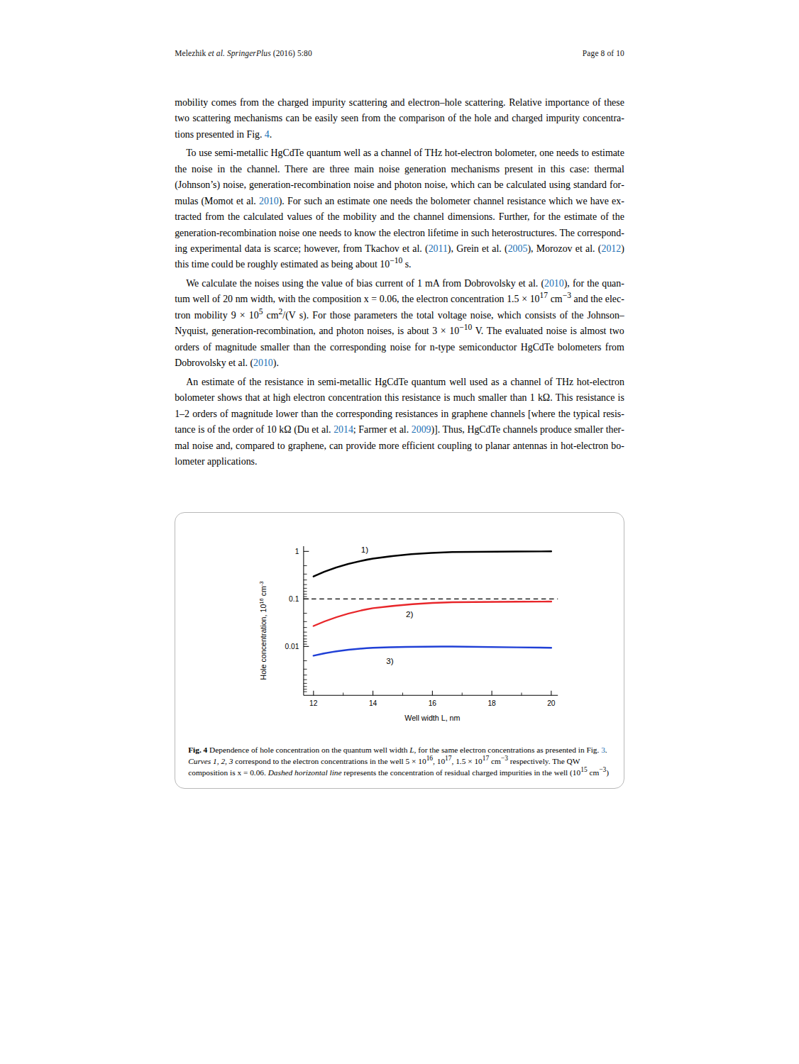Melezhik et al. SpringerPlus (2016) 5:80
Page 8 of 10
mobility comes from the charged impurity scattering and electron–hole scattering. Relative importance of these two scattering mechanisms can be easily seen from the comparison of the hole and charged impurity concentrations presented in Fig. 4.
To use semi-metallic HgCdTe quantum well as a channel of THz hot-electron bolometer, one needs to estimate the noise in the channel. There are three main noise generation mechanisms present in this case: thermal (Johnson’s) noise, generation-recombination noise and photon noise, which can be calculated using standard formulas (Momot et al. 2010). For such an estimate one needs the bolometer channel resistance which we have extracted from the calculated values of the mobility and the channel dimensions. Further, for the estimate of the generation-recombination noise one needs to know the electron lifetime in such heterostructures. The corresponding experimental data is scarce; however, from Tkachov et al. (2011), Grein et al. (2005), Morozov et al. (2012) this time could be roughly estimated as being about 10−10 s.
We calculate the noises using the value of bias current of 1 mA from Dobrovolsky et al. (2010), for the quantum well of 20 nm width, with the composition x = 0.06, the electron concentration 1.5 × 1017 cm−3 and the electron mobility 9 × 105 cm2/(V s). For those parameters the total voltage noise, which consists of the Johnson–Nyquist, generation-recombination, and photon noises, is about 3 × 10−10 V. The evaluated noise is almost two orders of magnitude smaller than the corresponding noise for n-type semiconductor HgCdTe bolometers from Dobrovolsky et al. (2010).
An estimate of the resistance in semi-metallic HgCdTe quantum well used as a channel of THz hot-electron bolometer shows that at high electron concentration this resistance is much smaller than 1 kΩ. This resistance is 1–2 orders of magnitude lower than the corresponding resistances in graphene channels [where the typical resistance is of the order of 10 kΩ (Du et al. 2014; Farmer et al. 2009)]. Thus, HgCdTe channels produce smaller thermal noise and, compared to graphene, can provide more efficient coupling to planar antennas in hot-electron bolometer applications.
Hole concentration, 1016 cm-3 1 0.1 0.01 12 14 16 18 20 Well width L, nm 1) 2) 3)
Fig. 4 Dependence of hole concentration on the quantum well width L, for the same electron concentrations as presented in Fig. 3. Curves 1, 2, 3 correspond to the electron concentrations in the well 5 × 1016, 1017, 1.5 × 1017 cm−3 respectively. The QW composition is x = 0.06. Dashed horizontal line represents the concentration of residual charged impurities in the well (1015 cm−3)